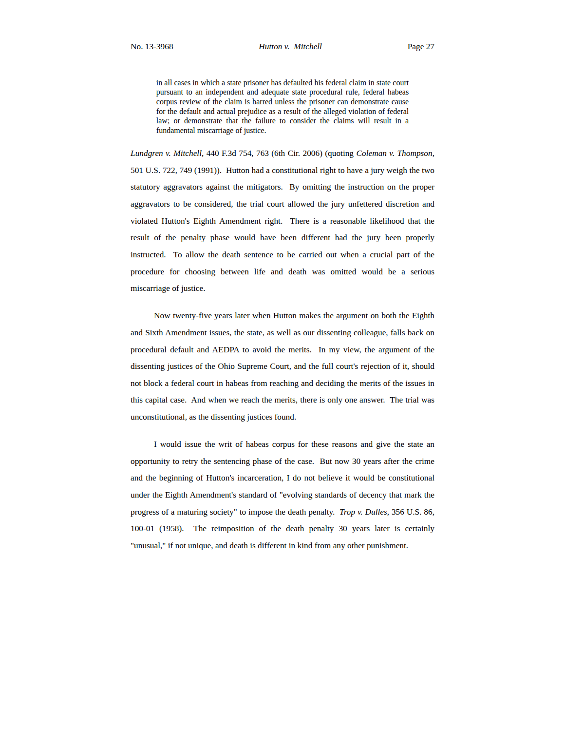No. 13-3968 Hutton v. Mitchell Page 27
in all cases in which a state prisoner has defaulted his federal claim in state court pursuant to an independent and adequate state procedural rule, federal habeas corpus review of the claim is barred unless the prisoner can demonstrate cause for the default and actual prejudice as a result of the alleged violation of federal law; or demonstrate that the failure to consider the claims will result in a fundamental miscarriage of justice.
Lundgren v. Mitchell, 440 F.3d 754, 763 (6th Cir. 2006) (quoting Coleman v. Thompson, 501 U.S. 722, 749 (1991)). Hutton had a constitutional right to have a jury weigh the two statutory aggravators against the mitigators. By omitting the instruction on the proper aggravators to be considered, the trial court allowed the jury unfettered discretion and violated Hutton's Eighth Amendment right. There is a reasonable likelihood that the result of the penalty phase would have been different had the jury been properly instructed. To allow the death sentence to be carried out when a crucial part of the procedure for choosing between life and death was omitted would be a serious miscarriage of justice.
Now twenty-five years later when Hutton makes the argument on both the Eighth and Sixth Amendment issues, the state, as well as our dissenting colleague, falls back on procedural default and AEDPA to avoid the merits. In my view, the argument of the dissenting justices of the Ohio Supreme Court, and the full court's rejection of it, should not block a federal court in habeas from reaching and deciding the merits of the issues in this capital case. And when we reach the merits, there is only one answer. The trial was unconstitutional, as the dissenting justices found.
I would issue the writ of habeas corpus for these reasons and give the state an opportunity to retry the sentencing phase of the case. But now 30 years after the crime and the beginning of Hutton's incarceration, I do not believe it would be constitutional under the Eighth Amendment's standard of "evolving standards of decency that mark the progress of a maturing society" to impose the death penalty. Trop v. Dulles, 356 U.S. 86, 100-01 (1958). The reimposition of the death penalty 30 years later is certainly "unusual," if not unique, and death is different in kind from any other punishment.